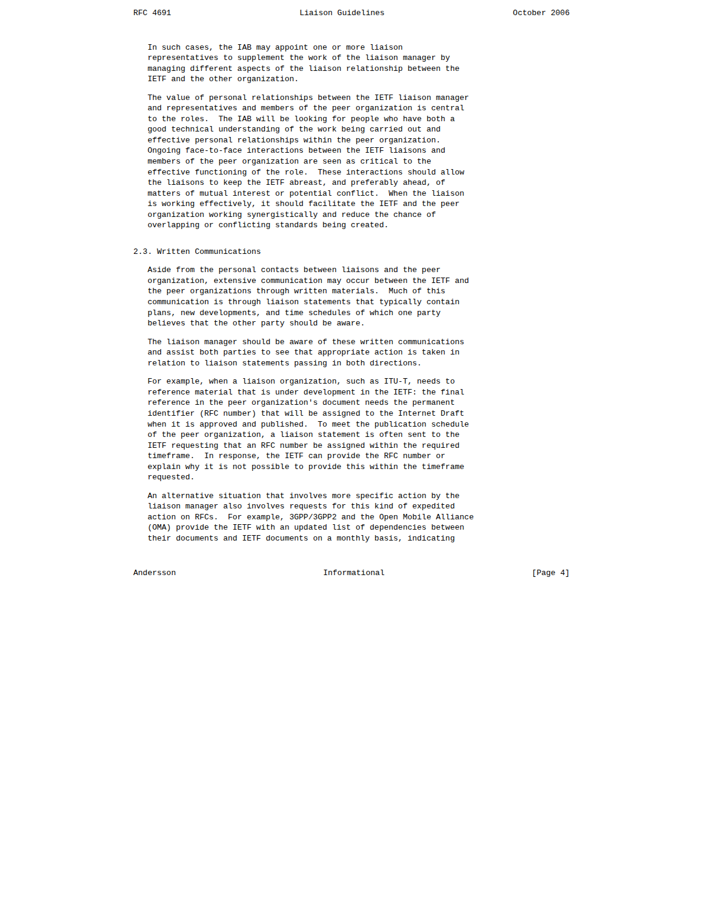RFC 4691 Liaison Guidelines October 2006
In such cases, the IAB may appoint one or more liaison representatives to supplement the work of the liaison manager by managing different aspects of the liaison relationship between the IETF and the other organization.
The value of personal relationships between the IETF liaison manager and representatives and members of the peer organization is central to the roles. The IAB will be looking for people who have both a good technical understanding of the work being carried out and effective personal relationships within the peer organization. Ongoing face-to-face interactions between the IETF liaisons and members of the peer organization are seen as critical to the effective functioning of the role. These interactions should allow the liaisons to keep the IETF abreast, and preferably ahead, of matters of mutual interest or potential conflict. When the liaison is working effectively, it should facilitate the IETF and the peer organization working synergistically and reduce the chance of overlapping or conflicting standards being created.
2.3. Written Communications
Aside from the personal contacts between liaisons and the peer organization, extensive communication may occur between the IETF and the peer organizations through written materials. Much of this communication is through liaison statements that typically contain plans, new developments, and time schedules of which one party believes that the other party should be aware.
The liaison manager should be aware of these written communications and assist both parties to see that appropriate action is taken in relation to liaison statements passing in both directions.
For example, when a liaison organization, such as ITU-T, needs to reference material that is under development in the IETF: the final reference in the peer organization's document needs the permanent identifier (RFC number) that will be assigned to the Internet Draft when it is approved and published. To meet the publication schedule of the peer organization, a liaison statement is often sent to the IETF requesting that an RFC number be assigned within the required timeframe. In response, the IETF can provide the RFC number or explain why it is not possible to provide this within the timeframe requested.
An alternative situation that involves more specific action by the liaison manager also involves requests for this kind of expedited action on RFCs. For example, 3GPP/3GPP2 and the Open Mobile Alliance (OMA) provide the IETF with an updated list of dependencies between their documents and IETF documents on a monthly basis, indicating
Andersson Informational [Page 4]